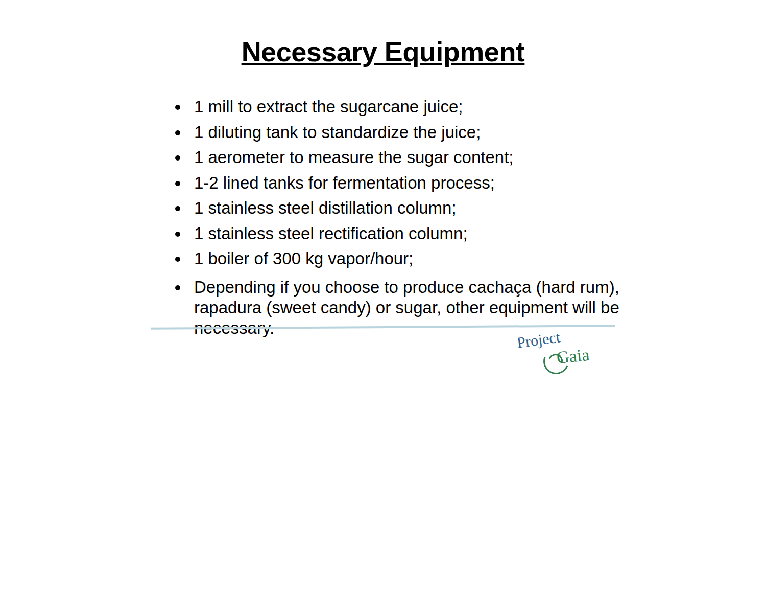Necessary Equipment
1 mill to extract the sugarcane juice;
1 diluting tank to standardize the juice;
1 aerometer to measure the sugar content;
1-2 lined tanks for fermentation process;
1 stainless steel distillation column;
1 stainless steel rectification column;
1 boiler of 300 kg vapor/hour;
Depending if you choose to produce cachaça (hard rum), rapadura (sweet candy) or sugar, other equipment will be necessary.
Project Gaia